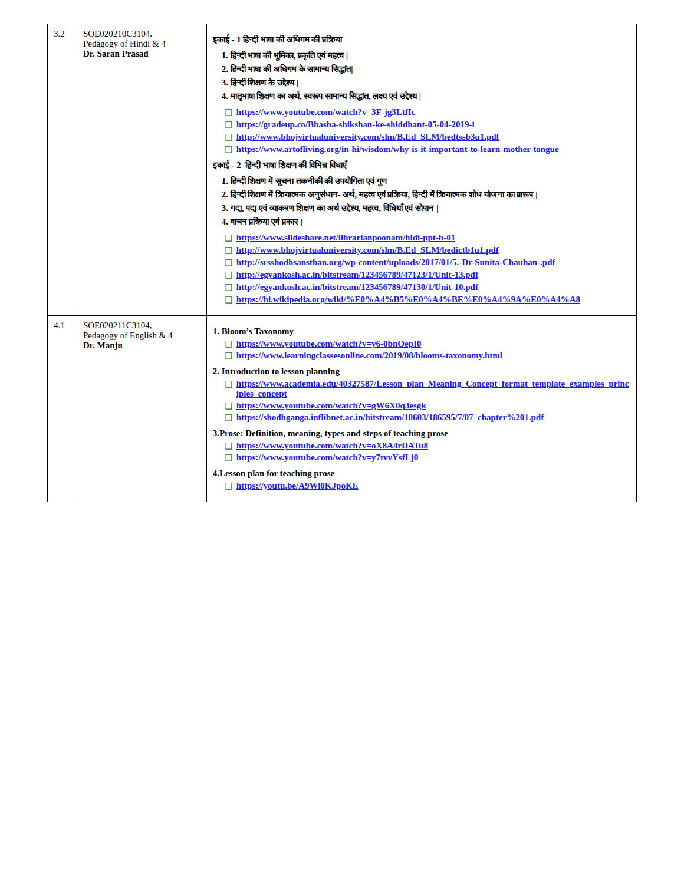| 3.2 | SOE020210C3104, Pedagogy of Hindi & 4 Dr. Saran Prasad | इकाई - 1 हिन्दी भाषा की अधिगम की प्रक्रिया हिन्दी भाषा की भूमिका, प्रकृति एवं महत्व / हिन्दी भाषा की अधिगम के सामान्य सिद्धांत/ हिन्दी शिक्षण के उद्देश्य / मातृभाषा शिक्षण का अर्थ, स्वरूप सामान्य सिद्धांत, लक्ष्य एवं उद्देश्य / https://www.youtube.com/watch?v=3F-jg3LtfIc https://gradeup.co/Bhasha-shikshan-ke-shiddhant-05-04-2019-i http://www.bhojvirtualuniversity.com/slm/B.Ed_SLM/bedtssb3u1.pdf https://www.artofliving.org/in-hi/wisdom/why-is-it-important-to-learn-mother-tongue इकाई - 2 हिन्दी भाषा शिक्षण की विभिन्न विधाएँ हिन्दी शिक्षण में सूचना तकनीकी की उपयोगिता एवं गुण हिन्दी शिक्षण में क्रियात्मक अनुसंधान- अर्थ, महत्व एवं प्रक्रिया, हिन्दी में क्रियात्मक शोध योजना का प्रारूप / गद्य, पद्य एवं व्याकरण शिक्षण का अर्थ उद्देश्य, महत्व, विधियाँ एवं सोपान / वाचन प्रक्रिया एवं प्रकार / https://www.slideshare.net/librarianpoonam/hidi-ppt-h-01 http://www.bhojvirtualuniversity.com/slm/B.Ed_SLM/bedictb1u1.pdf http://srsshodhsansthan.org/wp-content/uploads/2017/01/5.-Dr-Sunita-Chauhan-.pdf http://egyankosh.ac.in/bitstream/123456789/47123/1/Unit-13.pdf http://egyankosh.ac.in/bitstream/123456789/47130/1/Unit-10.pdf https://hi.wikipedia.org/wiki/%E0%A4%B5%E0%A4%BE%E0%A4%9A%E0%A4%A8 |
| 4.1 | SOE020211C3104, Pedagogy of English & 4 Dr. Manju | 1. Bloom’s Taxonomy https://www.youtube.com/watch?v=y6-0bnOepI0 https://www.learningclassesonline.com/2019/08/blooms-taxonomy.html 2. Introduction to lesson planning https://www.academia.edu/40327587/Lesson_plan_Meaning_Concept_format_template_examples_principles_concept https://www.youtube.com/watch?v=gW6X0q3esgk https://shodhganga.inflibnet.ac.in/bitstream/10603/186595/7/07_chapter%201.pdf 3.Prose: Definition, meaning, types and steps of teaching prose https://www.youtube.com/watch?v=oX8A4rDATu8 https://www.youtube.com/watch?v=y7tvvYsfLj0 4.Lesson plan for teaching prose https://youtu.be/A9Wi0KJpoKE |